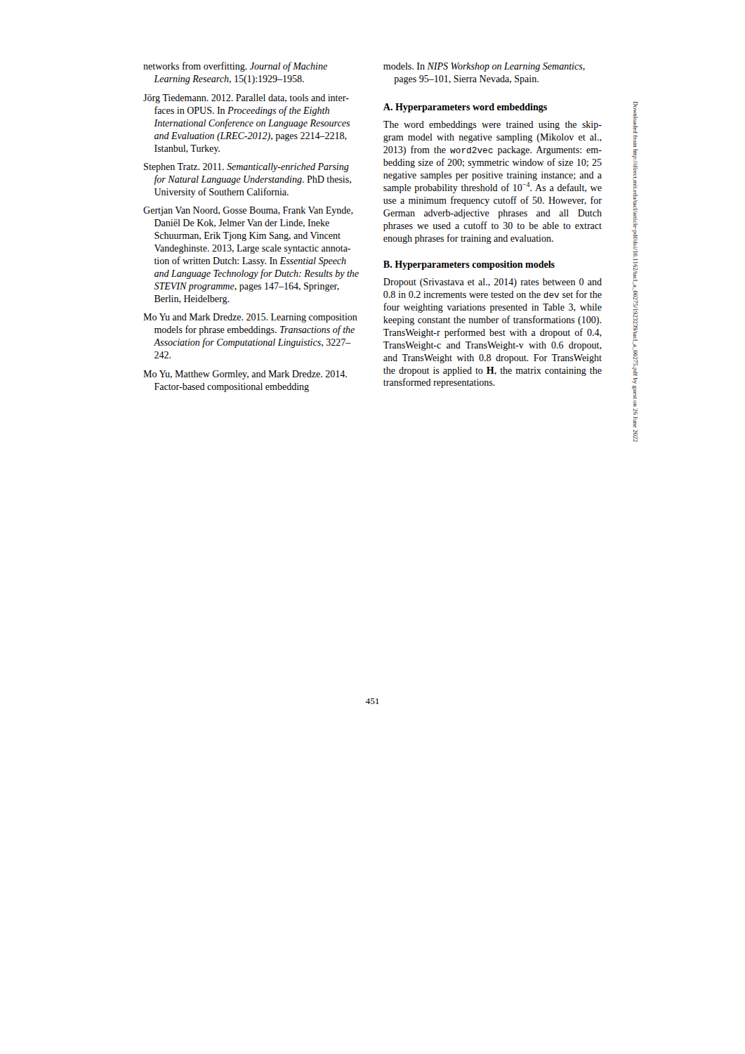Downloaded from http://direct.mit.edu/tacl/article-pdf/doi/10.1162/tacl_a_00275/1923239/tacl_a_00275.pdf by guest on 26 June 2022
networks from overfitting. Journal of Machine Learning Research, 15(1):1929–1958.
Jörg Tiedemann. 2012. Parallel data, tools and interfaces in OPUS. In Proceedings of the Eighth International Conference on Language Resources and Evaluation (LREC-2012), pages 2214–2218, Istanbul, Turkey.
Stephen Tratz. 2011. Semantically-enriched Parsing for Natural Language Understanding. PhD thesis, University of Southern California.
Gertjan Van Noord, Gosse Bouma, Frank Van Eynde, Daniël De Kok, Jelmer Van der Linde, Ineke Schuurman, Erik Tjong Kim Sang, and Vincent Vandeghinste. 2013, Large scale syntactic annotation of written Dutch: Lassy. In Essential Speech and Language Technology for Dutch: Results by the STEVIN programme, pages 147–164, Springer, Berlin, Heidelberg.
Mo Yu and Mark Dredze. 2015. Learning composition models for phrase embeddings. Transactions of the Association for Computational Linguistics, 3227–242.
Mo Yu, Matthew Gormley, and Mark Dredze. 2014. Factor-based compositional embedding
models. In NIPS Workshop on Learning Semantics, pages 95–101, Sierra Nevada, Spain.
A. Hyperparameters word embeddings
The word embeddings were trained using the skip-gram model with negative sampling (Mikolov et al., 2013) from the word2vec package. Arguments: embedding size of 200; symmetric window of size 10; 25 negative samples per positive training instance; and a sample probability threshold of 10−4. As a default, we use a minimum frequency cutoff of 50. However, for German adverb-adjective phrases and all Dutch phrases we used a cutoff to 30 to be able to extract enough phrases for training and evaluation.
B. Hyperparameters composition models
Dropout (Srivastava et al., 2014) rates between 0 and 0.8 in 0.2 increments were tested on the dev set for the four weighting variations presented in Table 3, while keeping constant the number of transformations (100). TransWeight-r performed best with a dropout of 0.4, TransWeight-c and TransWeight-v with 0.6 dropout, and TransWeight with 0.8 dropout. For TransWeight the dropout is applied to H, the matrix containing the transformed representations.
451